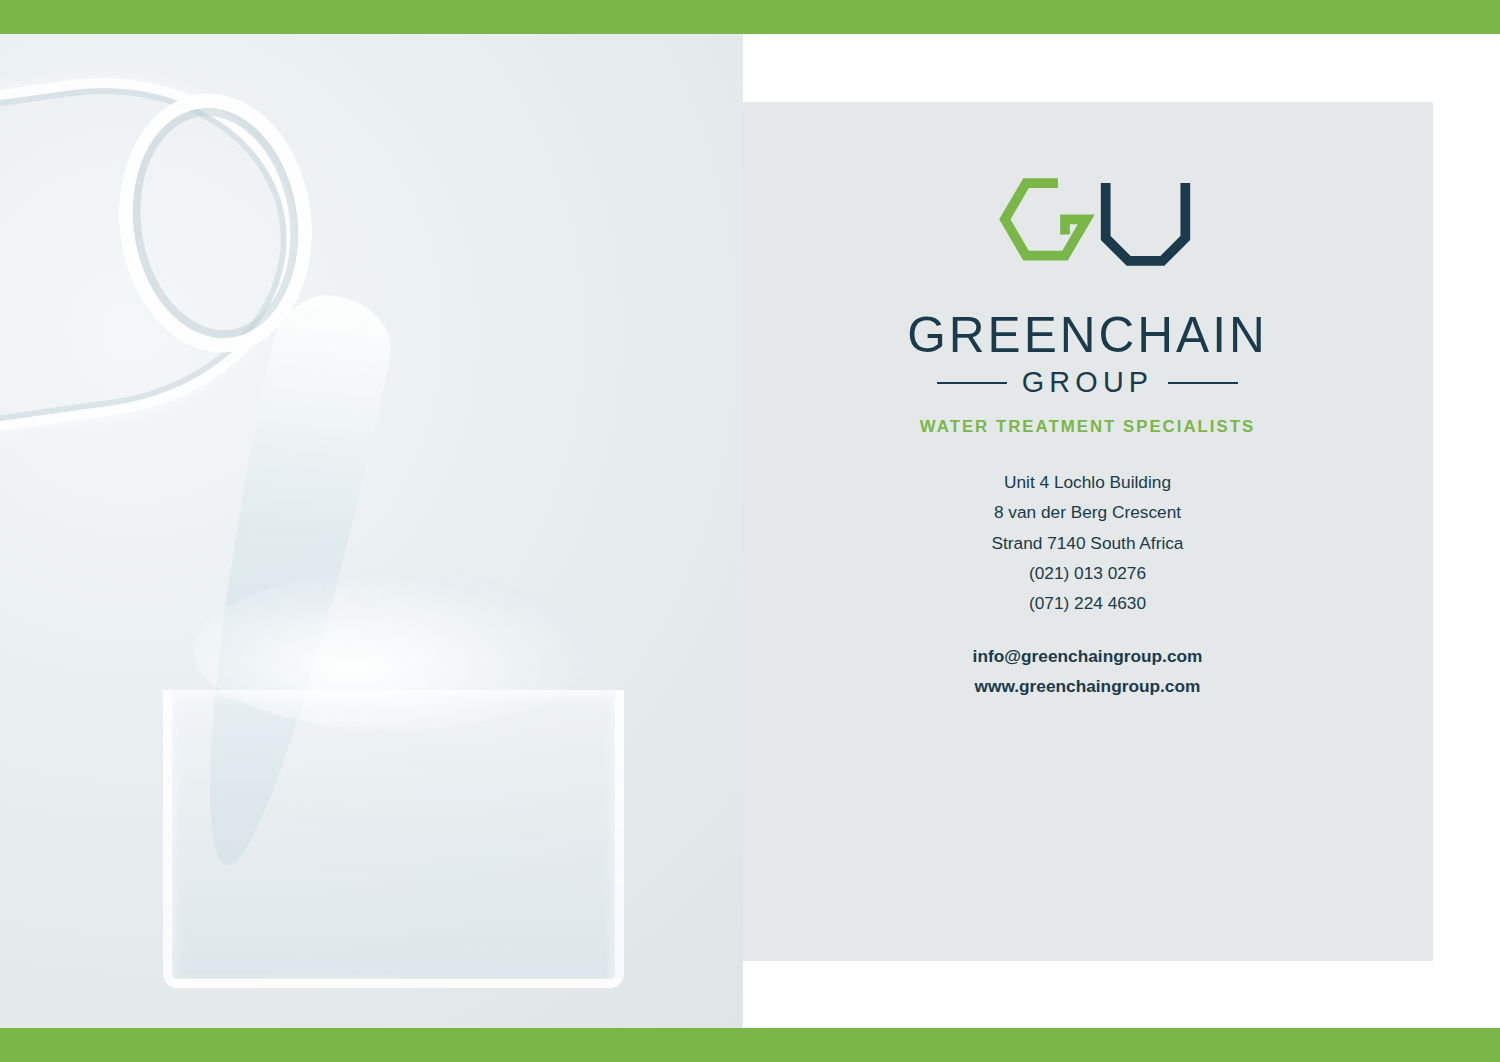GREENCHAIN
GROUP
Water Treatment Specialists
Unit 4 Lochlo Building
8 van der Berg Crescent
Strand 7140 South Africa
(021) 013 0276
(071) 224 4630
info@greenchaingroup.com www.greenchaingroup.com